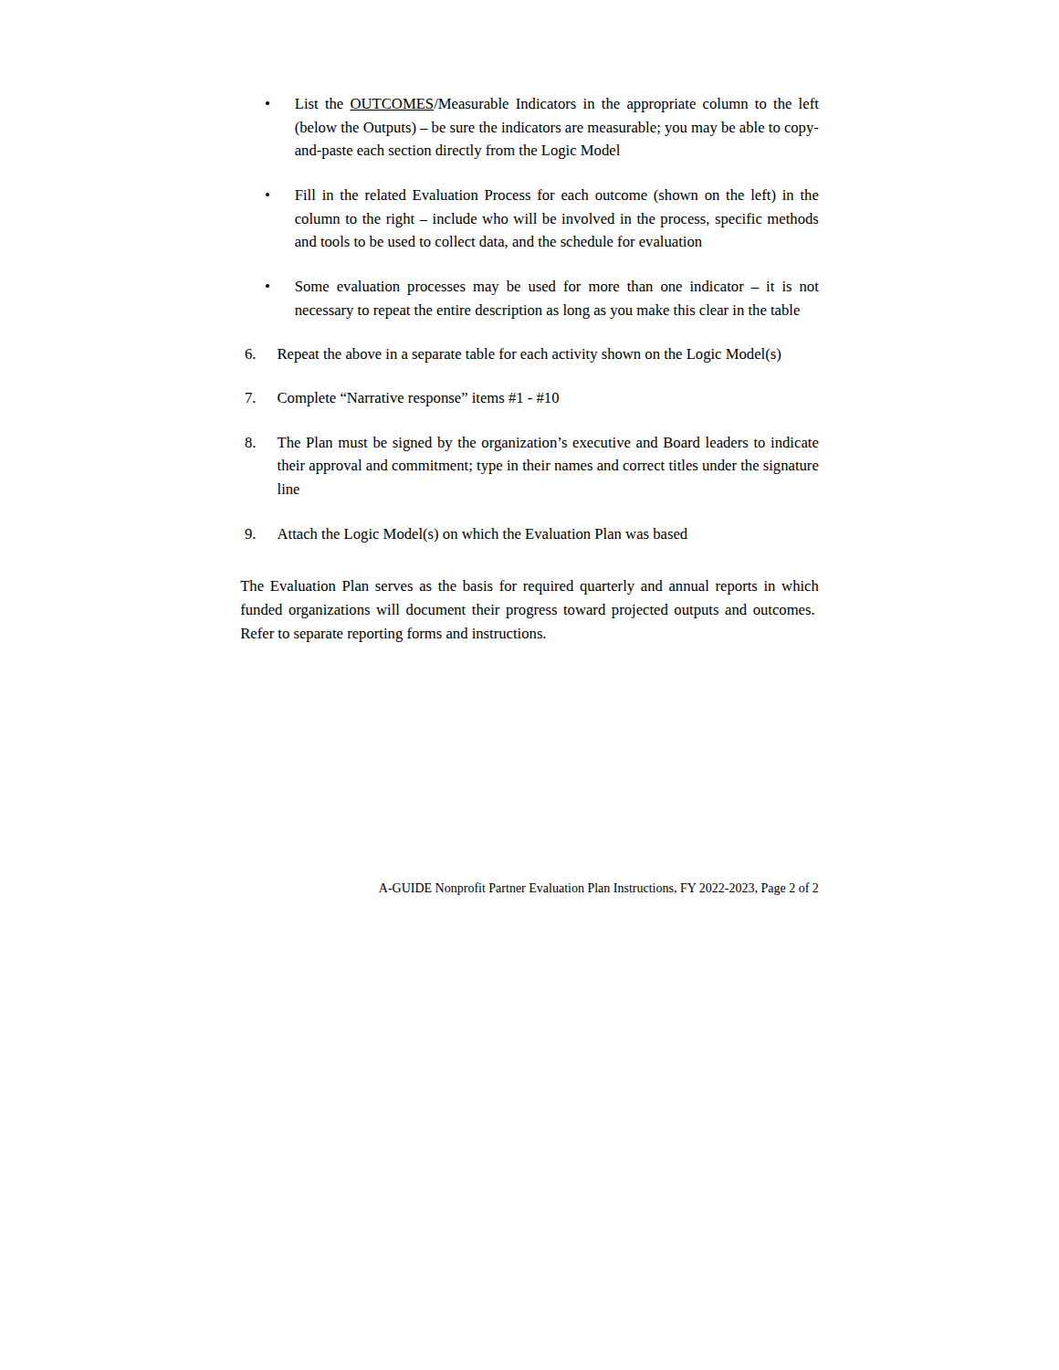List the OUTCOMES/Measurable Indicators in the appropriate column to the left (below the Outputs) – be sure the indicators are measurable; you may be able to copy-and-paste each section directly from the Logic Model
Fill in the related Evaluation Process for each outcome (shown on the left) in the column to the right – include who will be involved in the process, specific methods and tools to be used to collect data, and the schedule for evaluation
Some evaluation processes may be used for more than one indicator – it is not necessary to repeat the entire description as long as you make this clear in the table
Repeat the above in a separate table for each activity shown on the Logic Model(s)
Complete “Narrative response” items #1 - #10
The Plan must be signed by the organization’s executive and Board leaders to indicate their approval and commitment; type in their names and correct titles under the signature line
Attach the Logic Model(s) on which the Evaluation Plan was based
The Evaluation Plan serves as the basis for required quarterly and annual reports in which funded organizations will document their progress toward projected outputs and outcomes. Refer to separate reporting forms and instructions.
A-GUIDE Nonprofit Partner Evaluation Plan Instructions, FY 2022-2023, Page 2 of 2